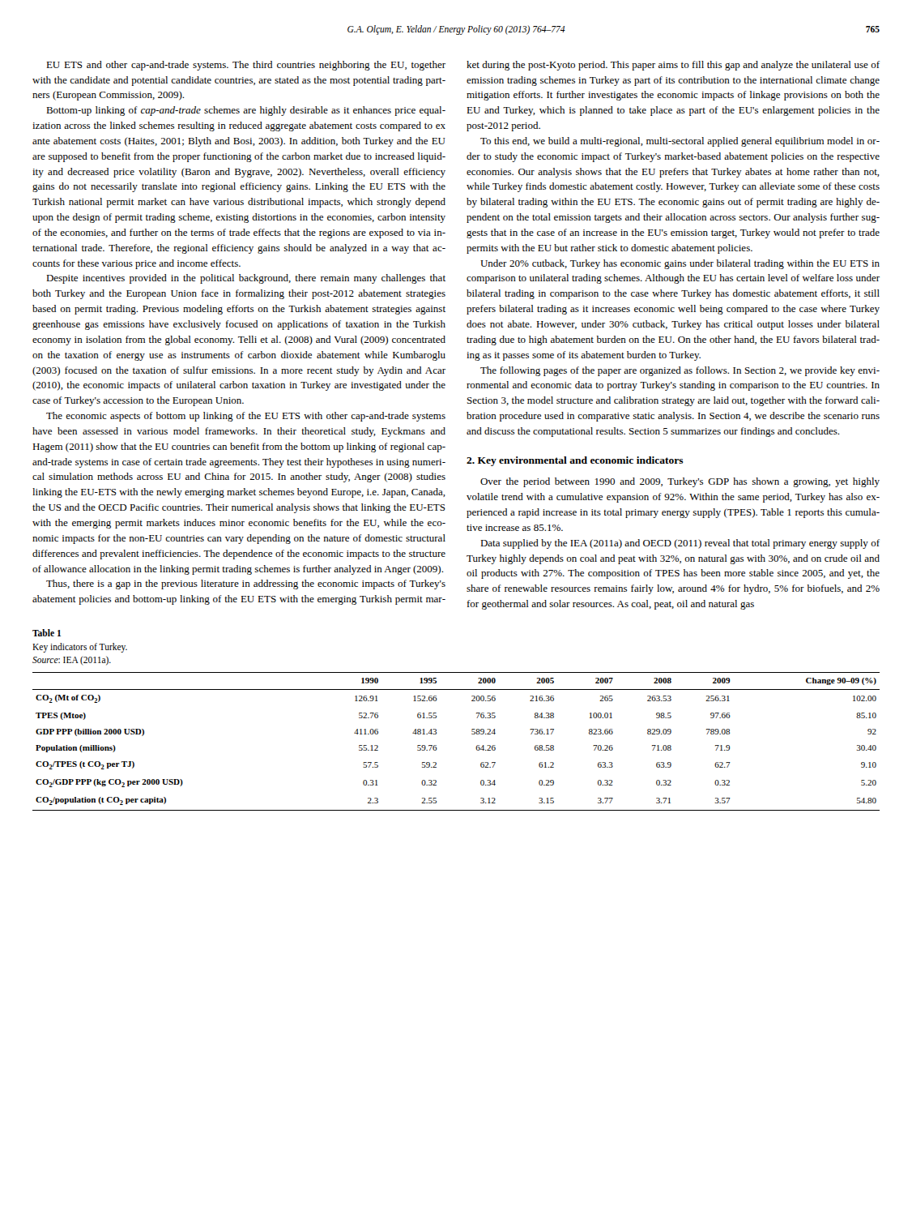G.A. Olçum, E. Yeldan / Energy Policy 60 (2013) 764–774
765
EU ETS and other cap-and-trade systems. The third countries neighboring the EU, together with the candidate and potential candidate countries, are stated as the most potential trading partners (European Commission, 2009).
Bottom-up linking of cap-and-trade schemes are highly desirable as it enhances price equalization across the linked schemes resulting in reduced aggregate abatement costs compared to ex ante abatement costs (Haites, 2001; Blyth and Bosi, 2003). In addition, both Turkey and the EU are supposed to benefit from the proper functioning of the carbon market due to increased liquidity and decreased price volatility (Baron and Bygrave, 2002). Nevertheless, overall efficiency gains do not necessarily translate into regional efficiency gains. Linking the EU ETS with the Turkish national permit market can have various distributional impacts, which strongly depend upon the design of permit trading scheme, existing distortions in the economies, carbon intensity of the economies, and further on the terms of trade effects that the regions are exposed to via international trade. Therefore, the regional efficiency gains should be analyzed in a way that accounts for these various price and income effects.
Despite incentives provided in the political background, there remain many challenges that both Turkey and the European Union face in formalizing their post-2012 abatement strategies based on permit trading. Previous modeling efforts on the Turkish abatement strategies against greenhouse gas emissions have exclusively focused on applications of taxation in the Turkish economy in isolation from the global economy. Telli et al. (2008) and Vural (2009) concentrated on the taxation of energy use as instruments of carbon dioxide abatement while Kumbaroglu (2003) focused on the taxation of sulfur emissions. In a more recent study by Aydin and Acar (2010), the economic impacts of unilateral carbon taxation in Turkey are investigated under the case of Turkey's accession to the European Union.
The economic aspects of bottom up linking of the EU ETS with other cap-and-trade systems have been assessed in various model frameworks. In their theoretical study, Eyckmans and Hagem (2011) show that the EU countries can benefit from the bottom up linking of regional cap-and-trade systems in case of certain trade agreements. They test their hypotheses in using numerical simulation methods across EU and China for 2015. In another study, Anger (2008) studies linking the EU-ETS with the newly emerging market schemes beyond Europe, i.e. Japan, Canada, the US and the OECD Pacific countries. Their numerical analysis shows that linking the EU-ETS with the emerging permit markets induces minor economic benefits for the EU, while the economic impacts for the non-EU countries can vary depending on the nature of domestic structural differences and prevalent inefficiencies. The dependence of the economic impacts to the structure of allowance allocation in the linking permit trading schemes is further analyzed in Anger (2009).
Thus, there is a gap in the previous literature in addressing the economic impacts of Turkey's abatement policies and bottom-up linking of the EU ETS with the emerging Turkish permit market during the post-Kyoto period. This paper aims to fill this gap and analyze the unilateral use of emission trading schemes in Turkey as part of its contribution to the international climate change mitigation efforts. It further investigates the economic impacts of linkage provisions on both the EU and Turkey, which is planned to take place as part of the EU's enlargement policies in the post-2012 period.
To this end, we build a multi-regional, multi-sectoral applied general equilibrium model in order to study the economic impact of Turkey's market-based abatement policies on the respective economies. Our analysis shows that the EU prefers that Turkey abates at home rather than not, while Turkey finds domestic abatement costly. However, Turkey can alleviate some of these costs by bilateral trading within the EU ETS. The economic gains out of permit trading are highly dependent on the total emission targets and their allocation across sectors. Our analysis further suggests that in the case of an increase in the EU's emission target, Turkey would not prefer to trade permits with the EU but rather stick to domestic abatement policies.
Under 20% cutback, Turkey has economic gains under bilateral trading within the EU ETS in comparison to unilateral trading schemes. Although the EU has certain level of welfare loss under bilateral trading in comparison to the case where Turkey has domestic abatement efforts, it still prefers bilateral trading as it increases economic well being compared to the case where Turkey does not abate. However, under 30% cutback, Turkey has critical output losses under bilateral trading due to high abatement burden on the EU. On the other hand, the EU favors bilateral trading as it passes some of its abatement burden to Turkey.
The following pages of the paper are organized as follows. In Section 2, we provide key environmental and economic data to portray Turkey's standing in comparison to the EU countries. In Section 3, the model structure and calibration strategy are laid out, together with the forward calibration procedure used in comparative static analysis. In Section 4, we describe the scenario runs and discuss the computational results. Section 5 summarizes our findings and concludes.
2. Key environmental and economic indicators
Over the period between 1990 and 2009, Turkey's GDP has shown a growing, yet highly volatile trend with a cumulative expansion of 92%. Within the same period, Turkey has also experienced a rapid increase in its total primary energy supply (TPES). Table 1 reports this cumulative increase as 85.1%.
Data supplied by the IEA (2011a) and OECD (2011) reveal that total primary energy supply of Turkey highly depends on coal and peat with 32%, on natural gas with 30%, and on crude oil and oil products with 27%. The composition of TPES has been more stable since 2005, and yet, the share of renewable resources remains fairly low, around 4% for hydro, 5% for biofuels, and 2% for geothermal and solar resources. As coal, peat, oil and natural gas
Table 1 Key indicators of Turkey. Source: IEA (2011a).
| | 1990 | 1995 | 2000 | 2005 | 2007 | 2008 | 2009 | Change 90–09 (%) |
| --- | --- | --- | --- | --- | --- | --- | --- | --- |
| CO 2 (Mt of CO 2 ) | 126.91 | 152.66 | 200.56 | 216.36 | 265 | 263.53 | 256.31 | 102.00 |
| TPES (Mtoe) | 52.76 | 61.55 | 76.35 | 84.38 | 100.01 | 98.5 | 97.66 | 85.10 |
| GDP PPP (billion 2000 USD) | 411.06 | 481.43 | 589.24 | 736.17 | 823.66 | 829.09 | 789.08 | 92 |
| Population (millions) | 55.12 | 59.76 | 64.26 | 68.58 | 70.26 | 71.08 | 71.9 | 30.40 |
| CO 2 /TPES (t CO 2 per TJ) | 57.5 | 59.2 | 62.7 | 61.2 | 63.3 | 63.9 | 62.7 | 9.10 |
| CO 2 /GDP PPP (kg CO 2 per 2000 USD) | 0.31 | 0.32 | 0.34 | 0.29 | 0.32 | 0.32 | 0.32 | 5.20 |
| CO 2 /population (t CO 2 per capita) | 2.3 | 2.55 | 3.12 | 3.15 | 3.77 | 3.71 | 3.57 | 54.80 |